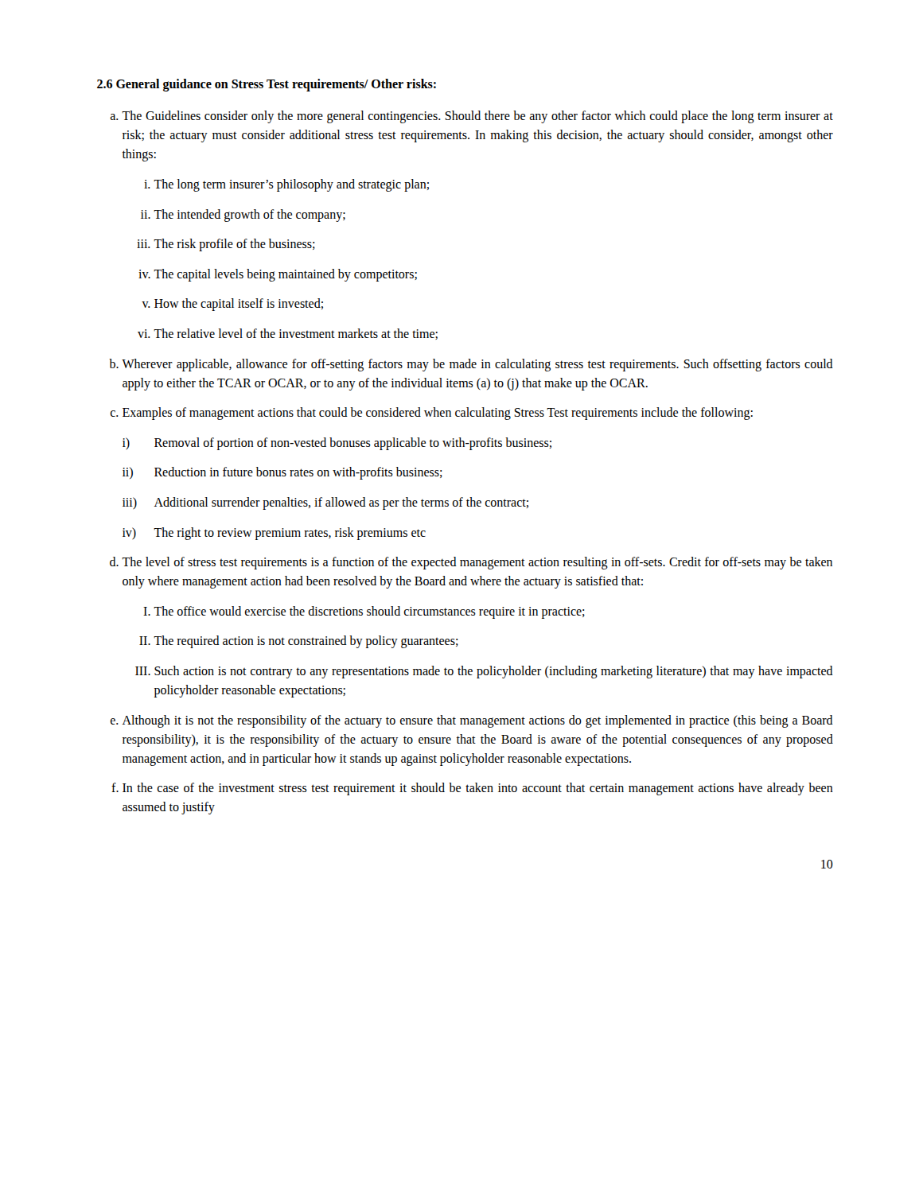2.6 General guidance on Stress Test requirements/ Other risks:
The Guidelines consider only the more general contingencies. Should there be any other factor which could place the long term insurer at risk; the actuary must consider additional stress test requirements. In making this decision, the actuary should consider, amongst other things:
The long term insurer’s philosophy and strategic plan;
The intended growth of the company;
The risk profile of the business;
The capital levels being maintained by competitors;
How the capital itself is invested;
The relative level of the investment markets at the time;
Wherever applicable, allowance for off-setting factors may be made in calculating stress test requirements. Such offsetting factors could apply to either the TCAR or OCAR, or to any of the individual items (a) to (j) that make up the OCAR.
Examples of management actions that could be considered when calculating Stress Test requirements include the following:
Removal of portion of non-vested bonuses applicable to with-profits business;
Reduction in future bonus rates on with-profits business;
Additional surrender penalties, if allowed as per the terms of the contract;
The right to review premium rates, risk premiums etc
The level of stress test requirements is a function of the expected management action resulting in off-sets. Credit for off-sets may be taken only where management action had been resolved by the Board and where the actuary is satisfied that:
The office would exercise the discretions should circumstances require it in practice;
The required action is not constrained by policy guarantees;
Such action is not contrary to any representations made to the policyholder (including marketing literature) that may have impacted policyholder reasonable expectations;
Although it is not the responsibility of the actuary to ensure that management actions do get implemented in practice (this being a Board responsibility), it is the responsibility of the actuary to ensure that the Board is aware of the potential consequences of any proposed management action, and in particular how it stands up against policyholder reasonable expectations.
In the case of the investment stress test requirement it should be taken into account that certain management actions have already been assumed to justify
10